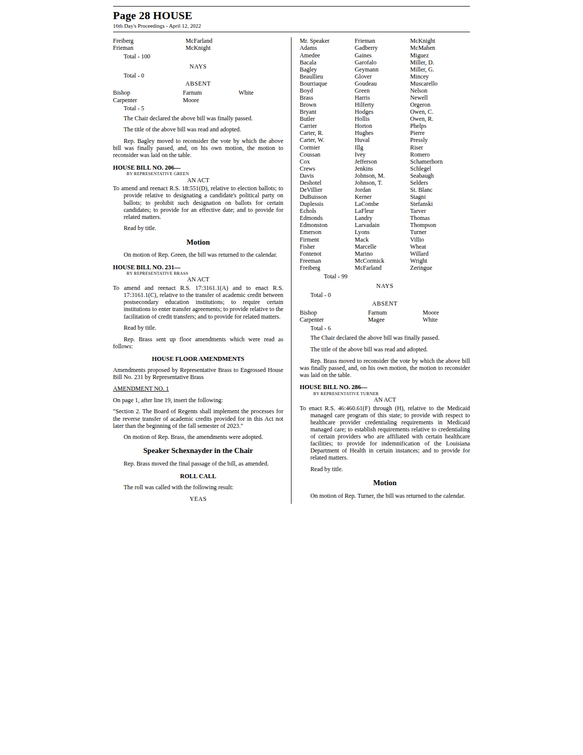Page 28 HOUSE
16th Day's Proceedings - April 12, 2022
| Freiberg | McFarland | |
| Frieman | McKnight | |
Total - 100
NAYS
Total - 0
ABSENT
| Bishop | Farnum | White |
| Carpenter | Moore | |
Total - 5
The Chair declared the above bill was finally passed.
The title of the above bill was read and adopted.
Rep. Bagley moved to reconsider the vote by which the above bill was finally passed, and, on his own motion, the motion to reconsider was laid on the table.
HOUSE BILL NO. 206—
BY REPRESENTATIVE GREEN
AN ACT
To amend and reenact R.S. 18:551(D), relative to election ballots; to provide relative to designating a candidate's political party on ballots; to prohibit such designation on ballots for certain candidates; to provide for an effective date; and to provide for related matters.
Read by title.
Motion
On motion of Rep. Green, the bill was returned to the calendar.
HOUSE BILL NO. 231—
BY REPRESENTATIVE BRASS
AN ACT
To amend and reenact R.S. 17:3161.1(A) and to enact R.S. 17:3161.1(C), relative to the transfer of academic credit between postsecondary education institutions; to require certain institutions to enter transfer agreements; to provide relative to the facilitation of credit transfers; and to provide for related matters.
Read by title.
Rep. Brass sent up floor amendments which were read as follows:
HOUSE FLOOR AMENDMENTS
Amendments proposed by Representative Brass to Engrossed House Bill No. 231 by Representative Brass
AMENDMENT NO. 1
On page 1, after line 19, insert the following:
"Section 2. The Board of Regents shall implement the processes for the reverse transfer of academic credits provided for in this Act not later than the beginning of the fall semester of 2023."
On motion of Rep. Brass, the amendments were adopted.
Speaker Schexnayder in the Chair
Rep. Brass moved the final passage of the bill, as amended.
ROLL CALL
The roll was called with the following result:
YEAS
| Mr. Speaker | Frieman | McKnight |
| Adams | Gadberry | McMahen |
| Amedee | Gaines | Miguez |
| Bacala | Garofalo | Miller, D. |
| Bagley | Geymann | Miller, G. |
| Beaullieu | Glover | Mincey |
| Bourriaque | Goudeau | Muscarello |
| Boyd | Green | Nelson |
| Brass | Harris | Newell |
| Brown | Hilferty | Orgeron |
| Bryant | Hodges | Owen, C. |
| Butler | Hollis | Owen, R. |
| Carrier | Horton | Phelps |
| Carter, R. | Hughes | Pierre |
| Carter, W. | Huval | Pressly |
| Cormier | Illg | Riser |
| Coussan | Ivey | Romero |
| Cox | Jefferson | Schamerhorn |
| Crews | Jenkins | Schlegel |
| Davis | Johnson, M. | Seabaugh |
| Deshotel | Johnson, T. | Selders |
| DeVillier | Jordan | St. Blanc |
| DuBuisson | Kerner | Stagni |
| Duplessis | LaCombe | Stefanski |
| Echols | LaFleur | Tarver |
| Edmonds | Landry | Thomas |
| Edmonston | Larvadain | Thompson |
| Emerson | Lyons | Turner |
| Firment | Mack | Villio |
| Fisher | Marcelle | Wheat |
| Fontenot | Marino | Willard |
| Freeman | McCormick | Wright |
| Freiberg | McFarland | Zeringue |
Total - 99
NAYS
Total - 0
ABSENT
| Bishop | Farnum | Moore |
| Carpenter | Magee | White |
Total - 6
The Chair declared the above bill was finally passed.
The title of the above bill was read and adopted.
Rep. Brass moved to reconsider the vote by which the above bill was finally passed, and, on his own motion, the motion to reconsider was laid on the table.
HOUSE BILL NO. 286—
BY REPRESENTATIVE TURNER
AN ACT
To enact R.S. 46:460.61(F) through (H), relative to the Medicaid managed care program of this state; to provide with respect to healthcare provider credentialing requirements in Medicaid managed care; to establish requirements relative to credentialing of certain providers who are affiliated with certain healthcare facilities; to provide for indemnification of the Louisiana Department of Health in certain instances; and to provide for related matters.
Read by title.
Motion
On motion of Rep. Turner, the bill was returned to the calendar.